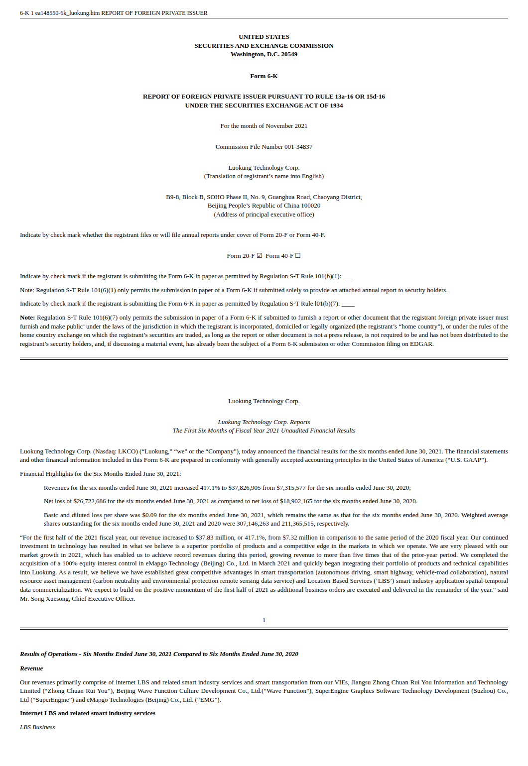6-K 1 ea148550-6k_luokung.htm REPORT OF FOREIGN PRIVATE ISSUER
UNITED STATES
SECURITIES AND EXCHANGE COMMISSION
Washington, D.C. 20549
Form 6-K
REPORT OF FOREIGN PRIVATE ISSUER PURSUANT TO RULE 13a-16 OR 15d-16
UNDER THE SECURITIES EXCHANGE ACT OF 1934
For the month of November 2021
Commission File Number 001-34837
Luokung Technology Corp.
(Translation of registrant’s name into English)
B9-8, Block B, SOHO Phase II, No. 9, Guanghua Road, Chaoyang District,
Beijing People’s Republic of China 100020
(Address of principal executive office)
Indicate by check mark whether the registrant files or will file annual reports under cover of Form 20-F or Form 40-F.
Form 20-F ☑ Form 40-F ☐
Indicate by check mark if the registrant is submitting the Form 6-K in paper as permitted by Regulation S-T Rule 101(b)(1): ___
Note: Regulation S-T Rule 101(6)(1) only permits the submission in paper of a Form 6-K if submitted solely to provide an attached annual report to security holders.
Indicate by check mark if the registrant is submitting the Form 6-K in paper as permitted by Regulation S-T Rule l01(b)(7): ____
Note: Regulation S-T Rule 101(6)(7) only permits the submission in paper of a Form 6-K if submitted to furnish a report or other document that the registrant foreign private issuer must furnish and make public’ under the laws of the jurisdiction in which the registrant is incorporated, domiciled or legally organized (the registrant’s “home country”), or under the rules of the home country exchange on which the registrant’s securities are traded, as long as the report or other document is not a press release, is not required to be and has not been distributed to the registrant’s security holders, and, if discussing a material event, has already been the subject of a Form 6-K submission or other Commission filing on EDGAR.
Luokung Technology Corp.
Luokung Technology Corp. Reports
The First Six Months of Fiscal Year 2021 Unaudited Financial Results
Luokung Technology Corp. (Nasdaq: LKCO) (“Luokung,” “we” or the “Company”), today announced the financial results for the six months ended June 30, 2021. The financial statements and other financial information included in this Form 6-K are prepared in conformity with generally accepted accounting principles in the United States of America (“U.S. GAAP”).
Financial Highlights for the Six Months Ended June 30, 2021:
Revenues for the six months ended June 30, 2021 increased 417.1% to $37,826,905 from $7,315,577 for the six months ended June 30, 2020;
Net loss of $26,722,686 for the six months ended June 30, 2021 as compared to net loss of $18,902,165 for the six months ended June 30, 2020.
Basic and diluted loss per share was $0.09 for the six months ended June 30, 2021, which remains the same as that for the six months ended June 30, 2020. Weighted average shares outstanding for the six months ended June 30, 2021 and 2020 were 307,146,263 and 211,365,515, respectively.
“For the first half of the 2021 fiscal year, our revenue increased to $37.83 million, or 417.1%, from $7.32 million in comparison to the same period of the 2020 fiscal year. Our continued investment in technology has resulted in what we believe is a superior portfolio of products and a competitive edge in the markets in which we operate. We are very pleased with our market growth in 2021, which has enabled us to achieve record revenues during this period, growing revenue to more than five times that of the prior-year period. We completed the acquisition of a 100% equity interest control in eMapgo Technology (Beijing) Co., Ltd. in March 2021 and quickly began integrating their portfolio of products and technical capabilities into Luokung. As a result, we believe we have established great competitive advantages in smart transportation (autonomous driving, smart highway, vehicle-road collaboration), natural resource asset management (carbon neutrality and environmental protection remote sensing data service) and Location Based Services (‘LBS’) smart industry application spatial-temporal data commercialization. We expect to build on the positive momentum of the first half of 2021 as additional business orders are executed and delivered in the remainder of the year.” said Mr. Song Xuesong, Chief Executive Officer.
1
Results of Operations - Six Months Ended June 30, 2021 Compared to Six Months Ended June 30, 2020
Revenue
Our revenues primarily comprise of internet LBS and related smart industry services and smart transportation from our VIEs, Jiangsu Zhong Chuan Rui You Information and Technology Limited (“Zhong Chuan Rui You”), Beijing Wave Function Culture Development Co., Ltd.(“Wave Function”), SuperEngine Graphics Software Technology Development (Suzhou) Co., Ltd (“SuperEngine”) and eMapgo Technologies (Beijing) Co., Ltd. (“EMG”).
Internet LBS and related smart industry services
LBS Business